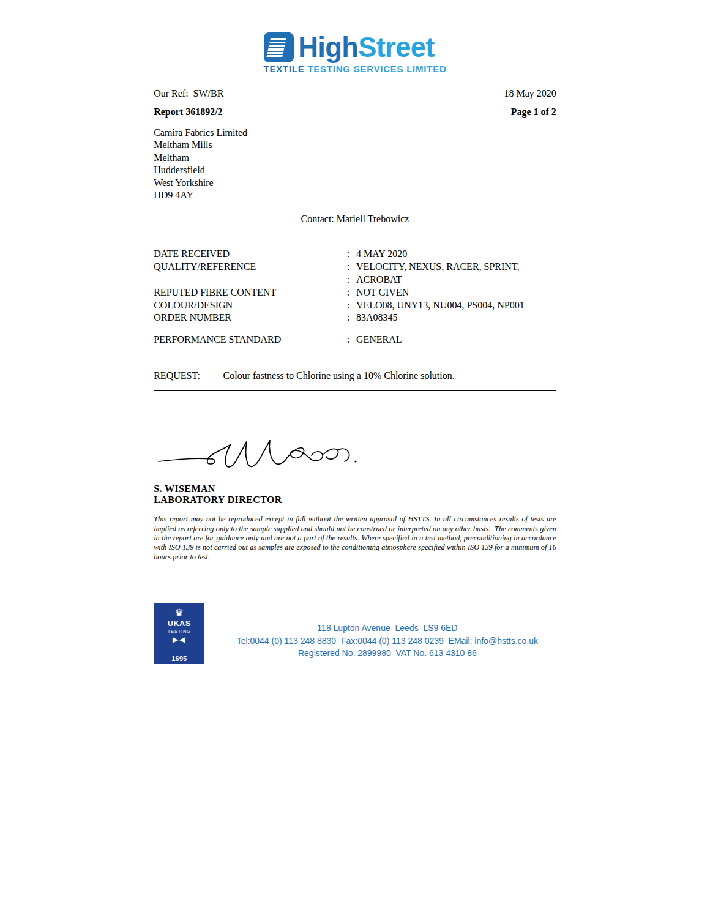High Street
TEXTILE TESTING SERVICES LIMITED
Our Ref: SW/BR
18 May 2020
Report 361892/2
Page 1 of 2
Camira Fabrics Limited
Meltham Mills
Meltham
Huddersfield
West Yorkshire
HD9 4AY
Contact: Mariell Trebowicz
| DATE RECEIVED | : | 4 MAY 2020 |
| QUALITY/REFERENCE | : | VELOCITY, NEXUS, RACER, SPRINT, |
| | : | ACROBAT |
| REPUTED FIBRE CONTENT | : | NOT GIVEN |
| COLOUR/DESIGN | : | VELO08, UNY13, NU004, PS004, NP001 |
| ORDER NUMBER | : | 83A08345 |
| PERFORMANCE STANDARD | : | GENERAL |
REQUEST:
Colour fastness to Chlorine using a 10% Chlorine solution.
S. WISEMAN
LABORATORY DIRECTOR
This report may not be reproduced except in full without the written approval of HSTTS. In all circumstances results of tests are implied as referring only to the sample supplied and should not be construed or interpreted on any other basis. The comments given in the report are for guidance only and are not a part of the results. Where specified in a test method, preconditioning in accordance with ISO 139 is not carried out as samples are exposed to the conditioning atmosphere specified within ISO 139 for a minimum of 16 hours prior to test.
♛
UKAS
TESTING
▶◀
1695
118 Lupton Avenue Leeds LS9 6ED
Tel:0044 (0) 113 248 8830 Fax:0044 (0) 113 248 0239 EMail: info@hstts.co.uk
Registered No. 2899980 VAT No. 613 4310 86